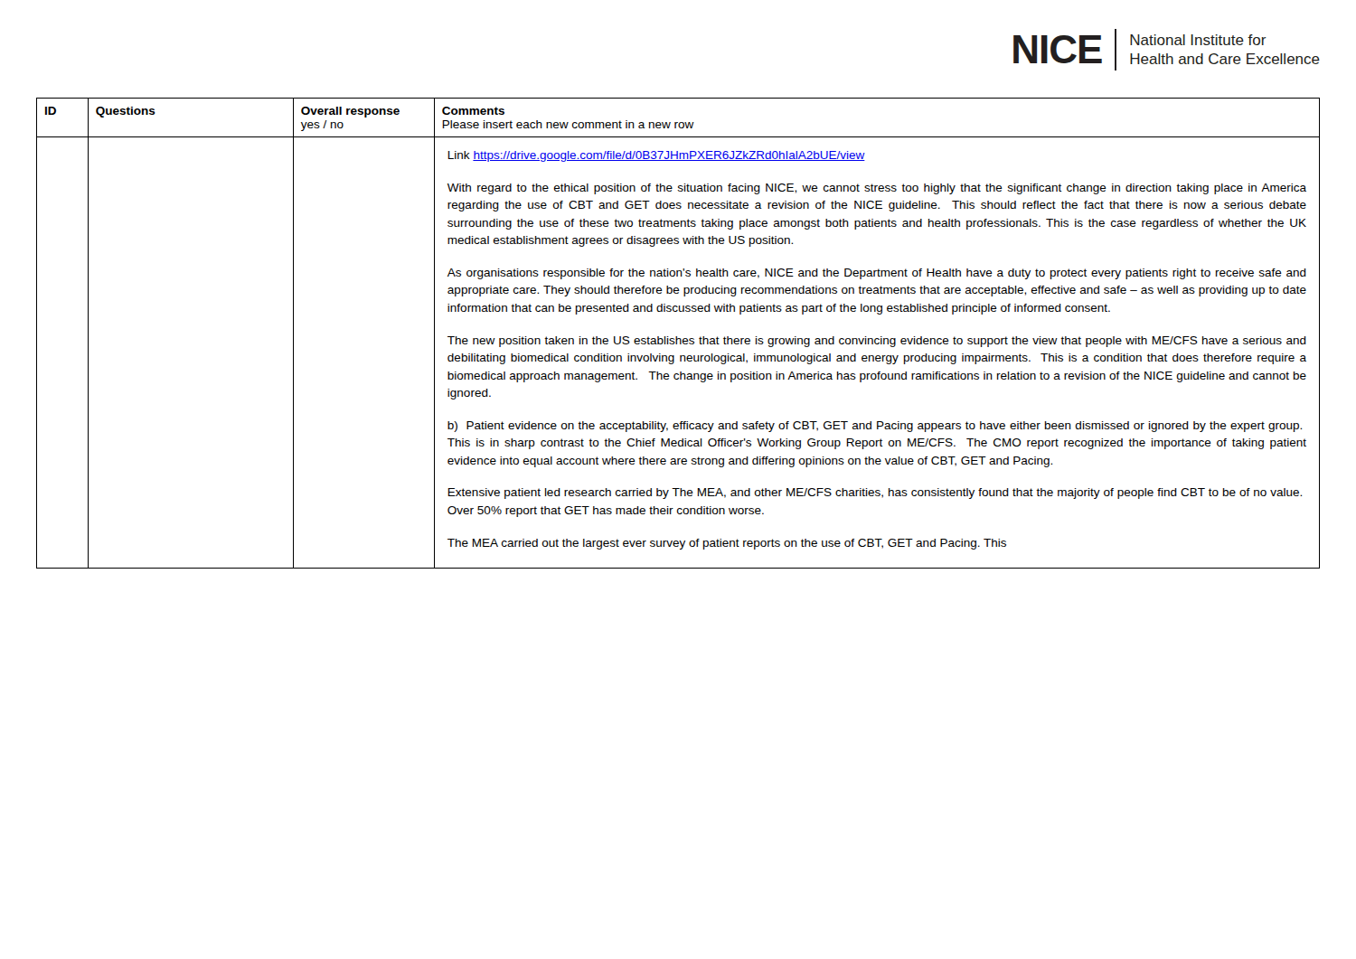NICE National Institute for
Health and Care Excellence
| ID | Questions | Overall response yes / no | Comments Please insert each new comment in a new row |
| --- | --- | --- | --- |
| | | | Link https://drive.google.com/file/d/0B37JHmPXER6JZkZRd0hIalA2bUE/view With regard to the ethical position of the situation facing NICE, we cannot stress too highly that the significant change in direction taking place in America regarding the use of CBT and GET does necessitate a revision of the NICE guideline. This should reflect the fact that there is now a serious debate surrounding the use of these two treatments taking place amongst both patients and health professionals. This is the case regardless of whether the UK medical establishment agrees or disagrees with the US position. As organisations responsible for the nation's health care, NICE and the Department of Health have a duty to protect every patients right to receive safe and appropriate care. They should therefore be producing recommendations on treatments that are acceptable, effective and safe – as well as providing up to date information that can be presented and discussed with patients as part of the long established principle of informed consent. The new position taken in the US establishes that there is growing and convincing evidence to support the view that people with ME/CFS have a serious and debilitating biomedical condition involving neurological, immunological and energy producing impairments. This is a condition that does therefore require a biomedical approach management. The change in position in America has profound ramifications in relation to a revision of the NICE guideline and cannot be ignored. b) Patient evidence on the acceptability, efficacy and safety of CBT, GET and Pacing appears to have either been dismissed or ignored by the expert group. This is in sharp contrast to the Chief Medical Officer's Working Group Report on ME/CFS. The CMO report recognized the importance of taking patient evidence into equal account where there are strong and differing opinions on the value of CBT, GET and Pacing. Extensive patient led research carried by The MEA, and other ME/CFS charities, has consistently found that the majority of people find CBT to be of no value. Over 50% report that GET has made their condition worse. The MEA carried out the largest ever survey of patient reports on the use of CBT, GET and Pacing. This |